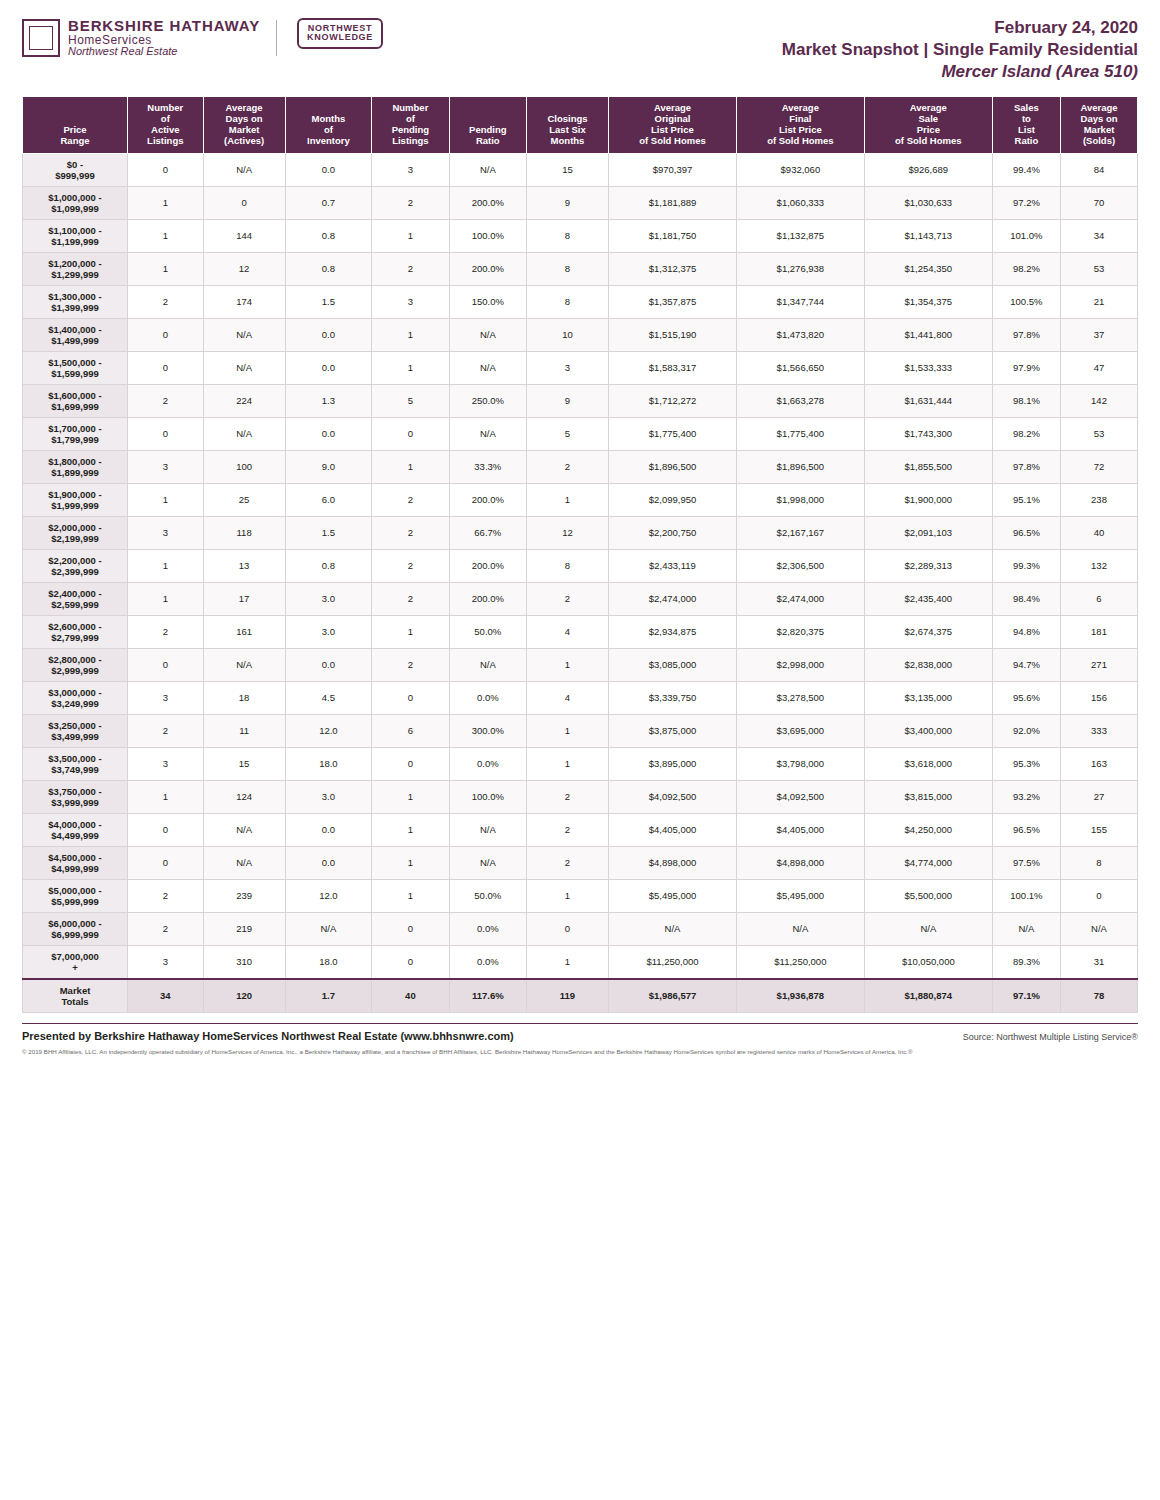BERKSHIRE HATHAWAY
HomeServices
Northwest Real Estate
NORTHWEST KNOWLEDGE
February 24, 2020
Market Snapshot | Single Family Residential
Mercer Island (Area 510)
| Price Range | Number of Active Listings | Average Days on Market (Actives) | Months of Inventory | Number of Pending Listings | Pending Ratio | Closings Last Six Months | Average Original List Price of Sold Homes | Average Final List Price of Sold Homes | Average Sale Price of Sold Homes | Sales to List Ratio | Average Days on Market (Solds) |
| --- | --- | --- | --- | --- | --- | --- | --- | --- | --- | --- | --- |
| $0 - $999,999 | 0 | N/A | 0.0 | 3 | N/A | 15 | $970,397 | $932,060 | $926,689 | 99.4% | 84 |
| $1,000,000 - $1,099,999 | 1 | 0 | 0.7 | 2 | 200.0% | 9 | $1,181,889 | $1,060,333 | $1,030,633 | 97.2% | 70 |
| $1,100,000 - $1,199,999 | 1 | 144 | 0.8 | 1 | 100.0% | 8 | $1,181,750 | $1,132,875 | $1,143,713 | 101.0% | 34 |
| $1,200,000 - $1,299,999 | 1 | 12 | 0.8 | 2 | 200.0% | 8 | $1,312,375 | $1,276,938 | $1,254,350 | 98.2% | 53 |
| $1,300,000 - $1,399,999 | 2 | 174 | 1.5 | 3 | 150.0% | 8 | $1,357,875 | $1,347,744 | $1,354,375 | 100.5% | 21 |
| $1,400,000 - $1,499,999 | 0 | N/A | 0.0 | 1 | N/A | 10 | $1,515,190 | $1,473,820 | $1,441,800 | 97.8% | 37 |
| $1,500,000 - $1,599,999 | 0 | N/A | 0.0 | 1 | N/A | 3 | $1,583,317 | $1,566,650 | $1,533,333 | 97.9% | 47 |
| $1,600,000 - $1,699,999 | 2 | 224 | 1.3 | 5 | 250.0% | 9 | $1,712,272 | $1,663,278 | $1,631,444 | 98.1% | 142 |
| $1,700,000 - $1,799,999 | 0 | N/A | 0.0 | 0 | N/A | 5 | $1,775,400 | $1,775,400 | $1,743,300 | 98.2% | 53 |
| $1,800,000 - $1,899,999 | 3 | 100 | 9.0 | 1 | 33.3% | 2 | $1,896,500 | $1,896,500 | $1,855,500 | 97.8% | 72 |
| $1,900,000 - $1,999,999 | 1 | 25 | 6.0 | 2 | 200.0% | 1 | $2,099,950 | $1,998,000 | $1,900,000 | 95.1% | 238 |
| $2,000,000 - $2,199,999 | 3 | 118 | 1.5 | 2 | 66.7% | 12 | $2,200,750 | $2,167,167 | $2,091,103 | 96.5% | 40 |
| $2,200,000 - $2,399,999 | 1 | 13 | 0.8 | 2 | 200.0% | 8 | $2,433,119 | $2,306,500 | $2,289,313 | 99.3% | 132 |
| $2,400,000 - $2,599,999 | 1 | 17 | 3.0 | 2 | 200.0% | 2 | $2,474,000 | $2,474,000 | $2,435,400 | 98.4% | 6 |
| $2,600,000 - $2,799,999 | 2 | 161 | 3.0 | 1 | 50.0% | 4 | $2,934,875 | $2,820,375 | $2,674,375 | 94.8% | 181 |
| $2,800,000 - $2,999,999 | 0 | N/A | 0.0 | 2 | N/A | 1 | $3,085,000 | $2,998,000 | $2,838,000 | 94.7% | 271 |
| $3,000,000 - $3,249,999 | 3 | 18 | 4.5 | 0 | 0.0% | 4 | $3,339,750 | $3,278,500 | $3,135,000 | 95.6% | 156 |
| $3,250,000 - $3,499,999 | 2 | 11 | 12.0 | 6 | 300.0% | 1 | $3,875,000 | $3,695,000 | $3,400,000 | 92.0% | 333 |
| $3,500,000 - $3,749,999 | 3 | 15 | 18.0 | 0 | 0.0% | 1 | $3,895,000 | $3,798,000 | $3,618,000 | 95.3% | 163 |
| $3,750,000 - $3,999,999 | 1 | 124 | 3.0 | 1 | 100.0% | 2 | $4,092,500 | $4,092,500 | $3,815,000 | 93.2% | 27 |
| $4,000,000 - $4,499,999 | 0 | N/A | 0.0 | 1 | N/A | 2 | $4,405,000 | $4,405,000 | $4,250,000 | 96.5% | 155 |
| $4,500,000 - $4,999,999 | 0 | N/A | 0.0 | 1 | N/A | 2 | $4,898,000 | $4,898,000 | $4,774,000 | 97.5% | 8 |
| $5,000,000 - $5,999,999 | 2 | 239 | 12.0 | 1 | 50.0% | 1 | $5,495,000 | $5,495,000 | $5,500,000 | 100.1% | 0 |
| $6,000,000 - $6,999,999 | 2 | 219 | N/A | 0 | 0.0% | 0 | N/A | N/A | N/A | N/A | N/A |
| $7,000,000 + | 3 | 310 | 18.0 | 0 | 0.0% | 1 | $11,250,000 | $11,250,000 | $10,050,000 | 89.3% | 31 |
| Market Totals | 34 | 120 | 1.7 | 40 | 117.6% | 119 | $1,986,577 | $1,936,878 | $1,880,874 | 97.1% | 78 |
Presented by Berkshire Hathaway HomeServices Northwest Real Estate (www.bhhsnwre.com)
Source: Northwest Multiple Listing Service®
© 2019 BHH Affiliates, LLC. An independently operated subsidiary of HomeServices of America, Inc., a Berkshire Hathaway affiliate, and a franchisee of BHH Affiliates, LLC. Berkshire Hathaway HomeServices and the Berkshire Hathaway HomeServices symbol are registered service marks of HomeServices of America, Inc.®